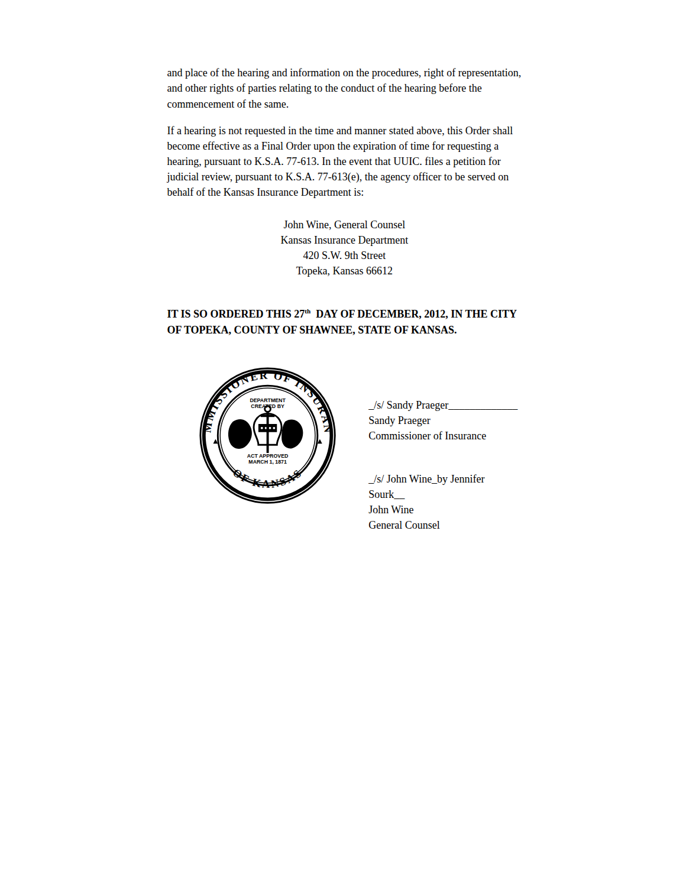and place of the hearing and information on the procedures, right of representation, and other rights of parties relating to the conduct of the hearing before the commencement of the same.
If a hearing is not requested in the time and manner stated above, this Order shall become effective as a Final Order upon the expiration of time for requesting a hearing, pursuant to K.S.A. 77-613. In the event that UUIC. files a petition for judicial review, pursuant to K.S.A. 77-613(e), the agency officer to be served on behalf of the Kansas Insurance Department is:
John Wine, General Counsel
Kansas Insurance Department
420 S.W. 9th Street
Topeka, Kansas 66612
IT IS SO ORDERED THIS 27th DAY OF DECEMBER, 2012, IN THE CITY OF TOPEKA, COUNTY OF SHAWNEE, STATE OF KANSAS.
COMMISSIONER OF INSURANCE OF KANSAS DEPARTMENT CREATED BY ACT APPROVED MARCH 1, 1871
_/s/ Sandy Praeger_____________
Sandy Praeger
Commissioner of Insurance
_/s/ John Wine_by Jennifer Sourk__
John Wine
General Counsel